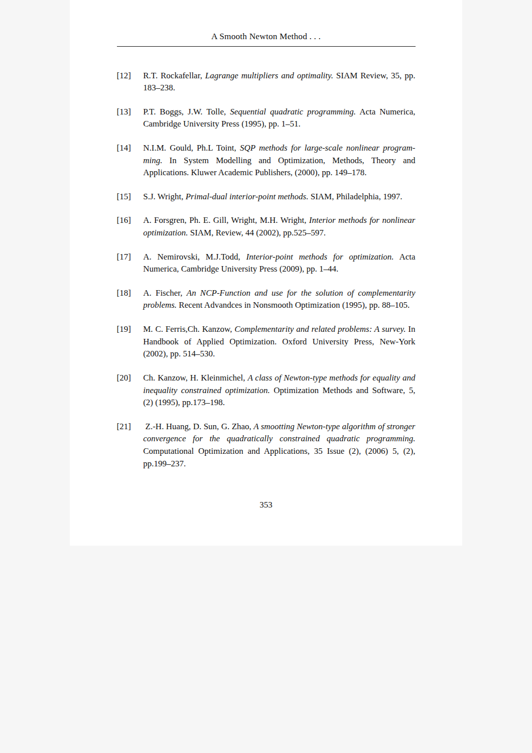A Smooth Newton Method . . .
[12] R.T. Rockafellar, Lagrange multipliers and optimality. SIAM Review, 35, pp. 183–238.
[13] P.T. Boggs, J.W. Tolle, Sequential quadratic programming. Acta Numerica, Cambridge University Press (1995), pp. 1–51.
[14] N.I.M. Gould, Ph.L Toint, SQP methods for large-scale nonlinear programming. In System Modelling and Optimization, Methods, Theory and Applications. Kluwer Academic Publishers, (2000), pp. 149–178.
[15] S.J. Wright, Primal-dual interior-point methods. SIAM, Philadelphia, 1997.
[16] A. Forsgren, Ph. E. Gill, Wright, M.H. Wright, Interior methods for nonlinear optimization. SIAM, Review, 44 (2002), pp.525–597.
[17] A. Nemirovski, M.J.Todd, Interior-point methods for optimization. Acta Numerica, Cambridge University Press (2009), pp. 1–44.
[18] A. Fischer, An NCP-Function and use for the solution of complementarity problems. Recent Advandces in Nonsmooth Optimization (1995), pp. 88–105.
[19] M. C. Ferris,Ch. Kanzow, Complementarity and related problems: A survey. In Handbook of Applied Optimization. Oxford University Press, New-York (2002), pp. 514–530.
[20] Ch. Kanzow, H. Kleinmichel, A class of Newton-type methods for equality and inequality constrained optimization. Optimization Methods and Software, 5, (2) (1995), pp.173–198.
[21] Z.-H. Huang, D. Sun, G. Zhao, A smootting Newton-type algorithm of stronger convergence for the quadratically constrained quadratic programming. Computational Optimization and Applications, 35 Issue (2), (2006) 5, (2), pp.199–237.
353